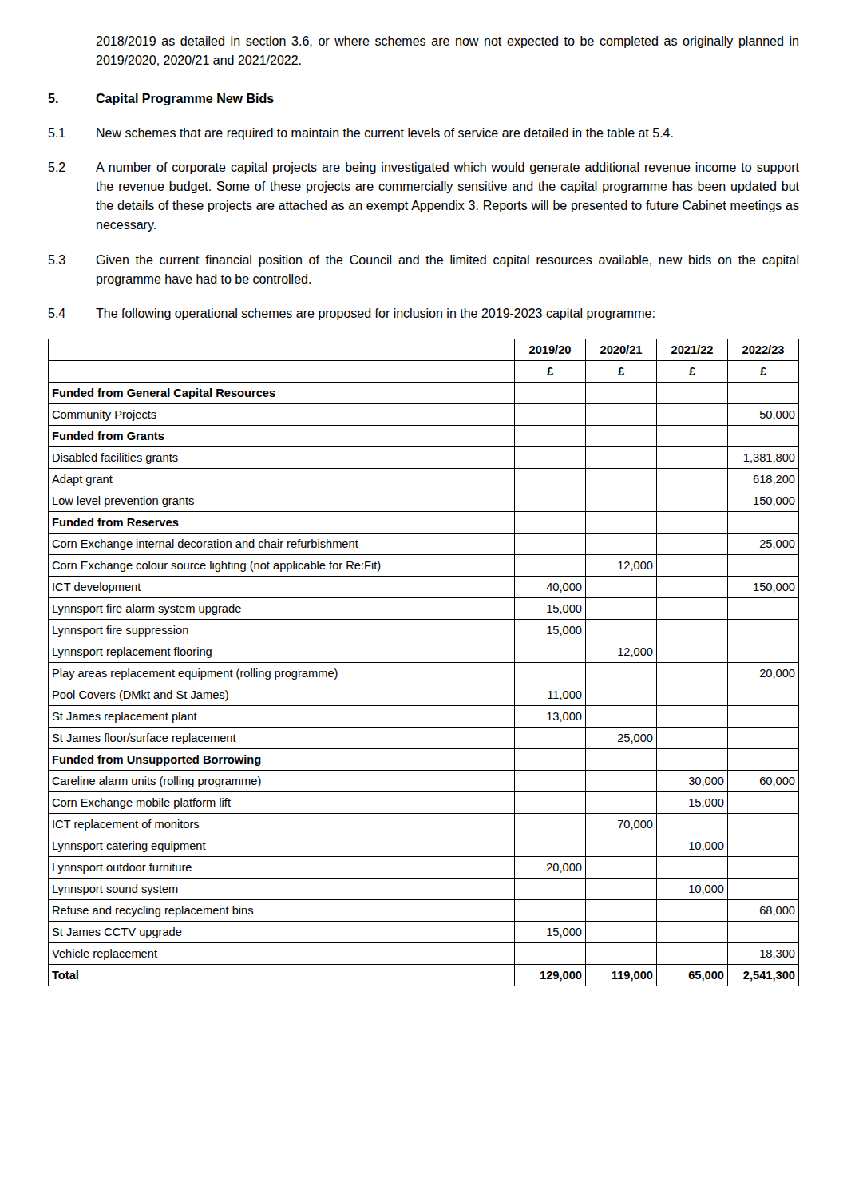2018/2019 as detailed in section 3.6, or where schemes are now not expected to be completed as originally planned in 2019/2020, 2020/21 and 2021/2022.
5. Capital Programme New Bids
5.1
New schemes that are required to maintain the current levels of service are detailed in the table at 5.4.
5.2
A number of corporate capital projects are being investigated which would generate additional revenue income to support the revenue budget. Some of these projects are commercially sensitive and the capital programme has been updated but the details of these projects are attached as an exempt Appendix 3. Reports will be presented to future Cabinet meetings as necessary.
5.3
Given the current financial position of the Council and the limited capital resources available, new bids on the capital programme have had to be controlled.
5.4
The following operational schemes are proposed for inclusion in the 2019-2023 capital programme:
| | 2019/20 | 2020/21 | 2021/22 | 2022/23 |
| --- | --- | --- | --- | --- |
| | £ | £ | £ | £ |
| Funded from General Capital Resources | | | | |
| Community Projects | | | | 50,000 |
| Funded from Grants | | | | |
| Disabled facilities grants | | | | 1,381,800 |
| Adapt grant | | | | 618,200 |
| Low level prevention grants | | | | 150,000 |
| Funded from Reserves | | | | |
| Corn Exchange internal decoration and chair refurbishment | | | | 25,000 |
| Corn Exchange colour source lighting (not applicable for Re:Fit) | | 12,000 | | |
| ICT development | 40,000 | | | 150,000 |
| Lynnsport fire alarm system upgrade | 15,000 | | | |
| Lynnsport fire suppression | 15,000 | | | |
| Lynnsport replacement flooring | | 12,000 | | |
| Play areas replacement equipment (rolling programme) | | | | 20,000 |
| Pool Covers (DMkt and St James) | 11,000 | | | |
| St James replacement plant | 13,000 | | | |
| St James floor/surface replacement | | 25,000 | | |
| Funded from Unsupported Borrowing | | | | |
| Careline alarm units (rolling programme) | | | 30,000 | 60,000 |
| Corn Exchange mobile platform lift | | | 15,000 | |
| ICT replacement of monitors | | 70,000 | | |
| Lynnsport catering equipment | | | 10,000 | |
| Lynnsport outdoor furniture | 20,000 | | | |
| Lynnsport sound system | | | 10,000 | |
| Refuse and recycling replacement bins | | | | 68,000 |
| St James CCTV upgrade | 15,000 | | | |
| Vehicle replacement | | | | 18,300 |
| Total | 129,000 | 119,000 | 65,000 | 2,541,300 |